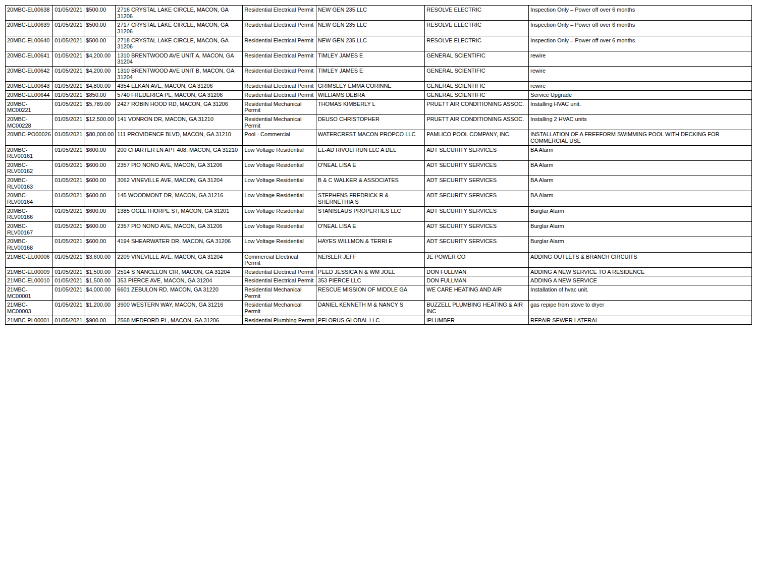| 20MBC-EL00638 | 01/05/2021 | $500.00 | 2716 CRYSTAL LAKE CIRCLE, MACON, GA 31206 | Residential Electrical Permit | NEW GEN 235 LLC | RESOLVE ELECTRIC | Inspection Only – Power off over 6 months |
| 20MBC-EL00639 | 01/05/2021 | $500.00 | 2717 CRYSTAL LAKE CIRCLE, MACON, GA 31206 | Residential Electrical Permit | NEW GEN 235 LLC | RESOLVE ELECTRIC | Inspection Only – Power off over 6 months |
| 20MBC-EL00640 | 01/05/2021 | $500.00 | 2718 CRYSTAL LAKE CIRCLE, MACON, GA 31206 | Residential Electrical Permit | NEW GEN 235 LLC | RESOLVE ELECTRIC | Inspection Only – Power off over 6 months |
| 20MBC-EL00641 | 01/05/2021 | $4,200.00 | 1310 BRENTWOOD AVE UNIT A, MACON, GA 31204 | Residential Electrical Permit | TIMLEY JAMES E | GENERAL SCIENTIFIC | rewire |
| 20MBC-EL00642 | 01/05/2021 | $4,200.00 | 1310 BRENTWOOD AVE UNIT B, MACON, GA 31204 | Residential Electrical Permit | TIMLEY JAMES E | GENERAL SCIENTIFIC | rewire |
| 20MBC-EL00643 | 01/05/2021 | $4,800.00 | 4354 ELKAN AVE, MACON, GA 31206 | Residential Electrical Permit | GRIMSLEY EMMA CORINNE | GENERAL SCIENTIFIC | rewire |
| 20MBC-EL00644 | 01/05/2021 | $850.00 | 5740 FREDERICA PL, MACON, GA 31206 | Residential Electrical Permit | WILLIAMS DEBRA | GENERAL SCIENTIFIC | Service Upgrade |
| 20MBC-MC00221 | 01/05/2021 | $5,789.00 | 2427 ROBIN HOOD RD, MACON, GA 31206 | Residential Mechanical Permit | THOMAS KIMBERLY L | PRUETT AIR CONDITIONING ASSOC. | Installing HVAC unit. |
| 20MBC-MC00228 | 01/05/2021 | $12,500.00 | 141 VONRON DR, MACON, GA 31210 | Residential Mechanical Permit | DEUSO CHRISTOPHER | PRUETT AIR CONDITIONING ASSOC. | Installing 2 HVAC units |
| 20MBC-PO00026 | 01/05/2021 | $80,000.00 | 111 PROVIDENCE BLVD, MACON, GA 31210 | Pool - Commercial | WATERCREST MACON PROPCO LLC | PAMLICO POOL COMPANY, INC. | INSTALLATION OF A FREEFORM SWIMMING POOL WITH DECKING FOR COMMERCIAL USE |
| 20MBC-RLV00161 | 01/05/2021 | $600.00 | 200 CHARTER LN APT 408, MACON, GA 31210 | Low Voltage Residential | EL-AD RIVOLI RUN LLC A DEL | ADT SECURITY SERVICES | BA Alarm |
| 20MBC-RLV00162 | 01/05/2021 | $600.00 | 2357 PIO NONO AVE, MACON, GA 31206 | Low Voltage Residential | O'NEAL LISA E | ADT SECURITY SERVICES | BA Alarm |
| 20MBC-RLV00163 | 01/05/2021 | $600.00 | 3062 VINEVILLE AVE, MACON, GA 31204 | Low Voltage Residential | B & C WALKER & ASSOCIATES | ADT SECURITY SERVICES | BA Alarm |
| 20MBC-RLV00164 | 01/05/2021 | $600.00 | 145 WOODMONT DR, MACON, GA 31216 | Low Voltage Residential | STEPHENS FREDRICK R & SHERNETHIA S | ADT SECURITY SERVICES | BA Alarm |
| 20MBC-RLV00166 | 01/05/2021 | $600.00 | 1385 OGLETHORPE ST, MACON, GA 31201 | Low Voltage Residential | STANISLAUS PROPERTIES LLC | ADT SECURITY SERVICES | Burglar Alarm |
| 20MBC-RLV00167 | 01/05/2021 | $600.00 | 2357 PIO NONO AVE, MACON, GA 31206 | Low Voltage Residential | O'NEAL LISA E | ADT SECURITY SERVICES | Burglar Alarm |
| 20MBC-RLV00168 | 01/05/2021 | $600.00 | 4194 SHEARWATER DR, MACON, GA 31206 | Low Voltage Residential | HAYES WILLMON & TERRI E | ADT SECURITY SERVICES | Burglar Alarm |
| 21MBC-EL00006 | 01/05/2021 | $3,600.00 | 2209 VINEVILLE AVE, MACON, GA 31204 | Commercial Electrical Permit | NEISLER JEFF | JE POWER CO | ADDING OUTLETS & BRANCH CIRCUITS |
| 21MBC-EL00009 | 01/05/2021 | $1,500.00 | 2514 S NANCELON CIR, MACON, GA 31204 | Residential Electrical Permit | PEED JESSICA N & WM JOEL | DON FULLMAN | ADDING A NEW SERVICE TO A RESIDENCE |
| 21MBC-EL00010 | 01/05/2021 | $1,500.00 | 353 PIERCE AVE, MACON, GA 31204 | Residential Electrical Permit | 353 PIERCE LLC | DON FULLMAN | ADDING A NEW SERVICE |
| 21MBC-MC00001 | 01/05/2021 | $4,000.00 | 6601 ZEBULON RD, MACON, GA 31220 | Residential Mechanical Permit | RESCUE MISSION OF MIDDLE GA | WE CARE HEATING AND AIR | Installation of hvac unit. |
| 21MBC-MC00003 | 01/05/2021 | $1,200.00 | 3900 WESTERN WAY, MACON, GA 31216 | Residential Mechanical Permit | DANIEL KENNETH M & NANCY S | BUZZELL PLUMBING HEATING & AIR INC | gas repipe from stove to dryer |
| 21MBC-PL00001 | 01/05/2021 | $900.00 | 2568 MEDFORD PL, MACON, GA 31206 | Residential Plumbing Permit | PELORUS GLOBAL LLC | iPLUMBER | REPAIR SEWER LATERAL |